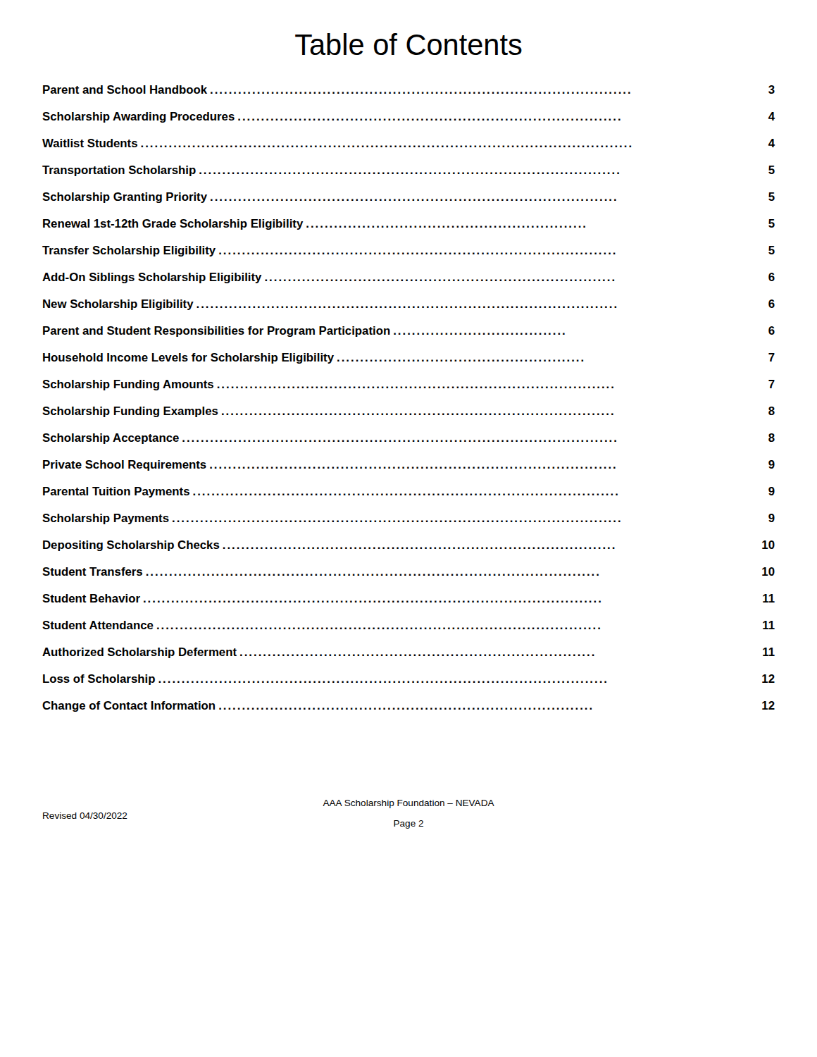Table of Contents
Parent and School Handbook.......................................................................................... 3
Scholarship Awarding Procedures.................................................................................. 4
Waitlist Students......................................................................................................... 4
Transportation Scholarship.......................................................................................... 5
Scholarship Granting Priority....................................................................................... 5
Renewal 1st-12th Grade Scholarship Eligibility............................................................ 5
Transfer Scholarship Eligibility..................................................................................... 5
Add-On Siblings Scholarship Eligibility........................................................................... 6
New Scholarship Eligibility.......................................................................................... 6
Parent and Student Responsibilities for Program Participation..................................... 6
Household Income Levels for Scholarship Eligibility..................................................... 7
Scholarship Funding Amounts..................................................................................... 7
Scholarship Funding Examples.................................................................................... 8
Scholarship Acceptance............................................................................................. 8
Private School Requirements....................................................................................... 9
Parental Tuition Payments........................................................................................... 9
Scholarship Payments................................................................................................ 9
Depositing Scholarship Checks.................................................................................... 10
Student Transfers................................................................................................. 10
Student Behavior.................................................................................................. 11
Student Attendance............................................................................................... 11
Authorized Scholarship Deferment............................................................................ 11
Loss of Scholarship................................................................................................ 12
Change of Contact Information................................................................................ 12
Revised 04/30/2022
AAA Scholarship Foundation – NEVADA
Page 2